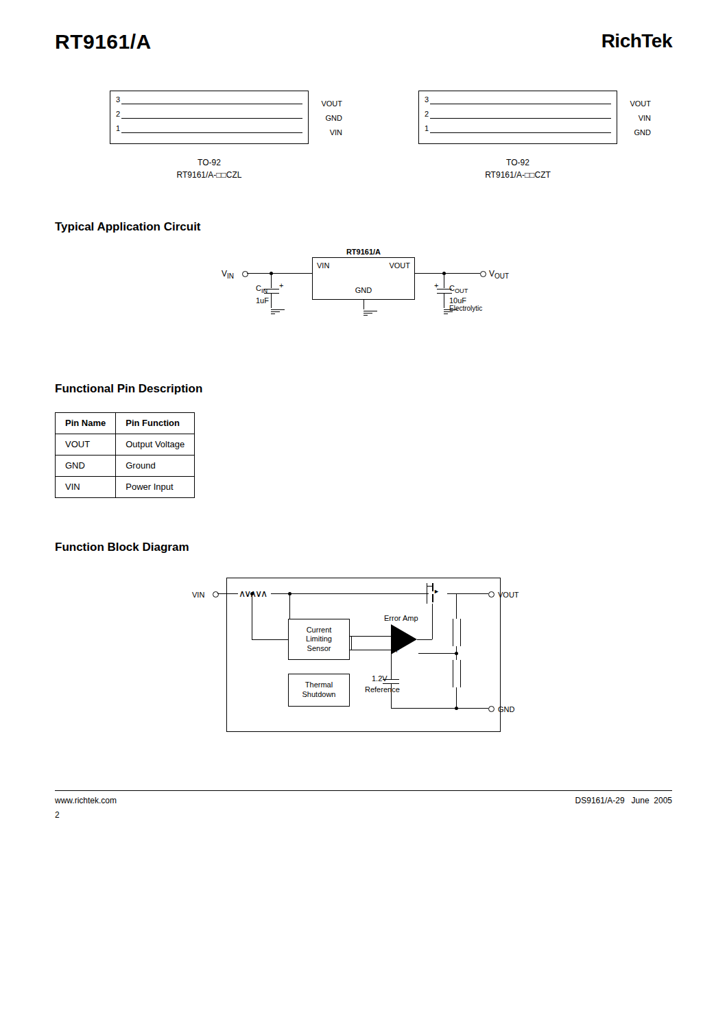RT9161/A
RichTek
3 VOUT
2 GND
1 VIN
TO-92
RT9161/A-□□CZL
3 VOUT
2 VIN
1 GND
TO-92
RT9161/A-□□CZT
Typical Application Circuit
RT9161/A
VIN VOUT GND
VIN
CIN
1uF
+
VOUT
+
COUT
10uF
Electrolytic
Functional Pin Description
| Pin Name | Pin Function |
| --- | --- |
| VOUT | Output Voltage |
| GND | Ground |
| VIN | Power Input |
Function Block Diagram
VIN
∧∨∧∨∧
►
VOUT
Current
Limiting
Sensor
Thermal
Shutdown
Error Amp
-
+
1.2V
Reference
GND
www.richtek.com
DS9161/A-29 June 2005
2